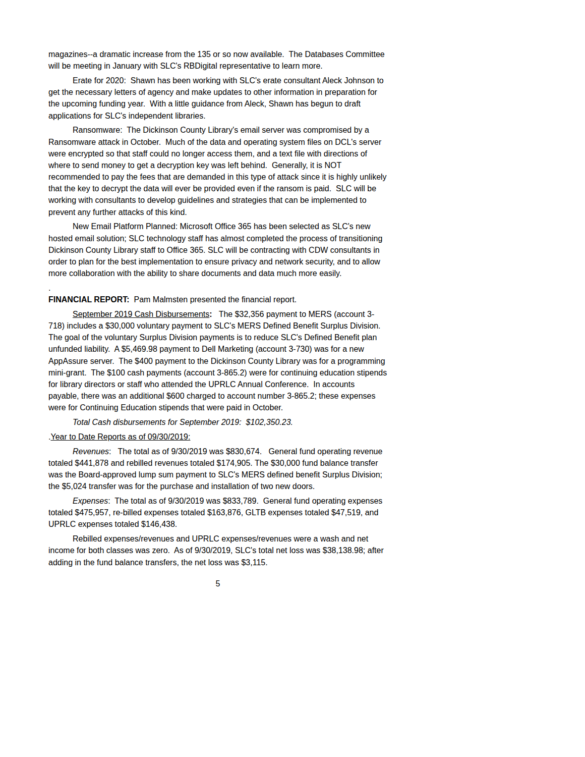magazines--a dramatic increase from the 135 or so now available. The Databases Committee will be meeting in January with SLC's RBDigital representative to learn more.
Erate for 2020: Shawn has been working with SLC's erate consultant Aleck Johnson to get the necessary letters of agency and make updates to other information in preparation for the upcoming funding year. With a little guidance from Aleck, Shawn has begun to draft applications for SLC's independent libraries.
Ransomware: The Dickinson County Library's email server was compromised by a Ransomware attack in October. Much of the data and operating system files on DCL's server were encrypted so that staff could no longer access them, and a text file with directions of where to send money to get a decryption key was left behind. Generally, it is NOT recommended to pay the fees that are demanded in this type of attack since it is highly unlikely that the key to decrypt the data will ever be provided even if the ransom is paid. SLC will be working with consultants to develop guidelines and strategies that can be implemented to prevent any further attacks of this kind.
New Email Platform Planned: Microsoft Office 365 has been selected as SLC's new hosted email solution; SLC technology staff has almost completed the process of transitioning Dickinson County Library staff to Office 365. SLC will be contracting with CDW consultants in order to plan for the best implementation to ensure privacy and network security, and to allow more collaboration with the ability to share documents and data much more easily.
.
FINANCIAL REPORT: Pam Malmsten presented the financial report.
September 2019 Cash Disbursements: The $32,356 payment to MERS (account 3-718) includes a $30,000 voluntary payment to SLC's MERS Defined Benefit Surplus Division. The goal of the voluntary Surplus Division payments is to reduce SLC's Defined Benefit plan unfunded liability. A $5,469.98 payment to Dell Marketing (account 3-730) was for a new AppAssure server. The $400 payment to the Dickinson County Library was for a programming mini-grant. The $100 cash payments (account 3-865.2) were for continuing education stipends for library directors or staff who attended the UPRLC Annual Conference. In accounts payable, there was an additional $600 charged to account number 3-865.2; these expenses were for Continuing Education stipends that were paid in October.
Total Cash disbursements for September 2019: $102,350.23.
.Year to Date Reports as of 09/30/2019:
Revenues: The total as of 9/30/2019 was $830,674. General fund operating revenue totaled $441,878 and rebilled revenues totaled $174,905. The $30,000 fund balance transfer was the Board-approved lump sum payment to SLC's MERS defined benefit Surplus Division; the $5,024 transfer was for the purchase and installation of two new doors.
Expenses: The total as of 9/30/2019 was $833,789. General fund operating expenses totaled $475,957, re-billed expenses totaled $163,876, GLTB expenses totaled $47,519, and UPRLC expenses totaled $146,438.
Rebilled expenses/revenues and UPRLC expenses/revenues were a wash and net income for both classes was zero. As of 9/30/2019, SLC's total net loss was $38,138.98; after adding in the fund balance transfers, the net loss was $3,115.
5